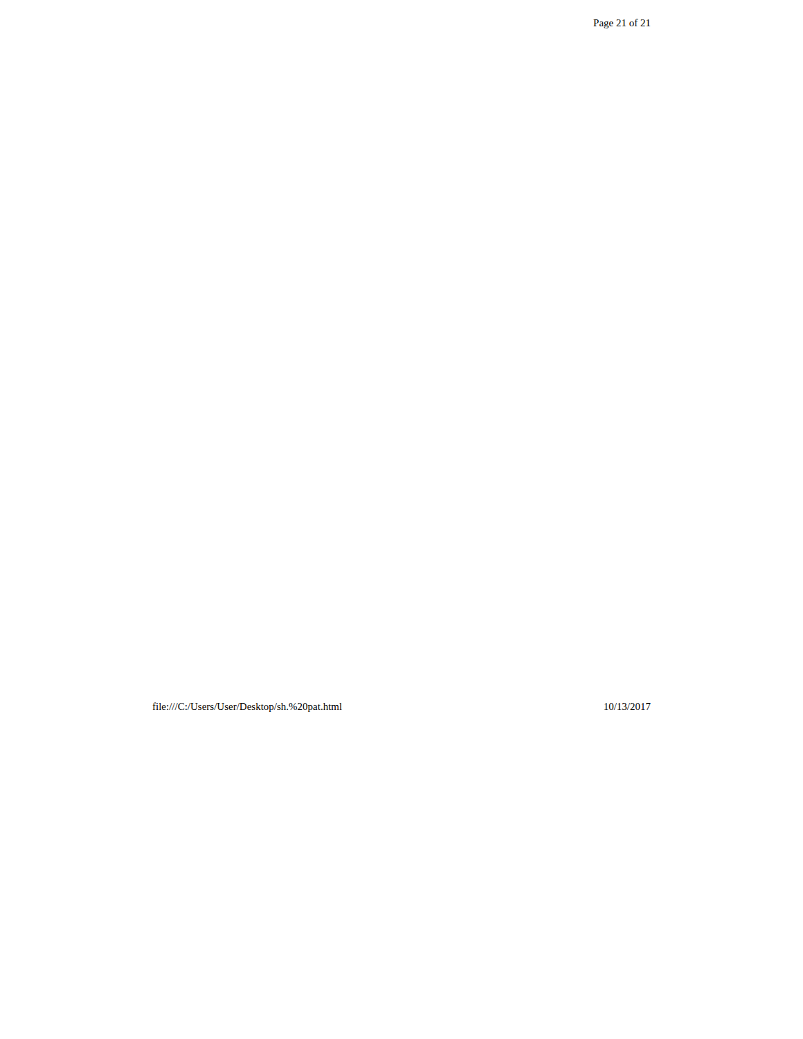Page 21 of 21
file:///C:/Users/User/Desktop/sh.%20pat.html 10/13/2017